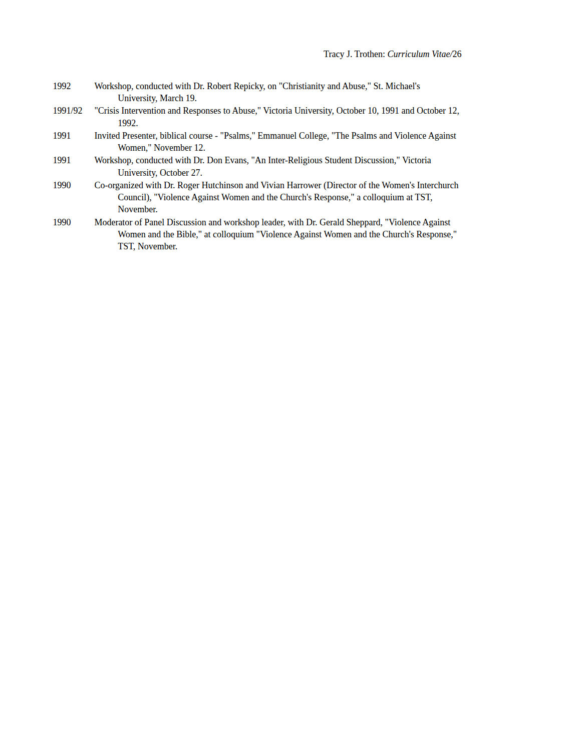Tracy J. Trothen: Curriculum Vitae/26
1992
Workshop, conducted with Dr. Robert Repicky, on "Christianity and Abuse," St. Michael's University, March 19.
1991/92
"Crisis Intervention and Responses to Abuse," Victoria University, October 10, 1991 and October 12, 1992.
1991
Invited Presenter, biblical course - "Psalms," Emmanuel College, "The Psalms and Violence Against Women," November 12.
1991
Workshop, conducted with Dr. Don Evans, "An Inter-Religious Student Discussion," Victoria University, October 27.
1990
Co-organized with Dr. Roger Hutchinson and Vivian Harrower (Director of the Women's Interchurch Council), "Violence Against Women and the Church's Response," a colloquium at TST, November.
1990
Moderator of Panel Discussion and workshop leader, with Dr. Gerald Sheppard, "Violence Against Women and the Bible," at colloquium "Violence Against Women and the Church's Response," TST, November.